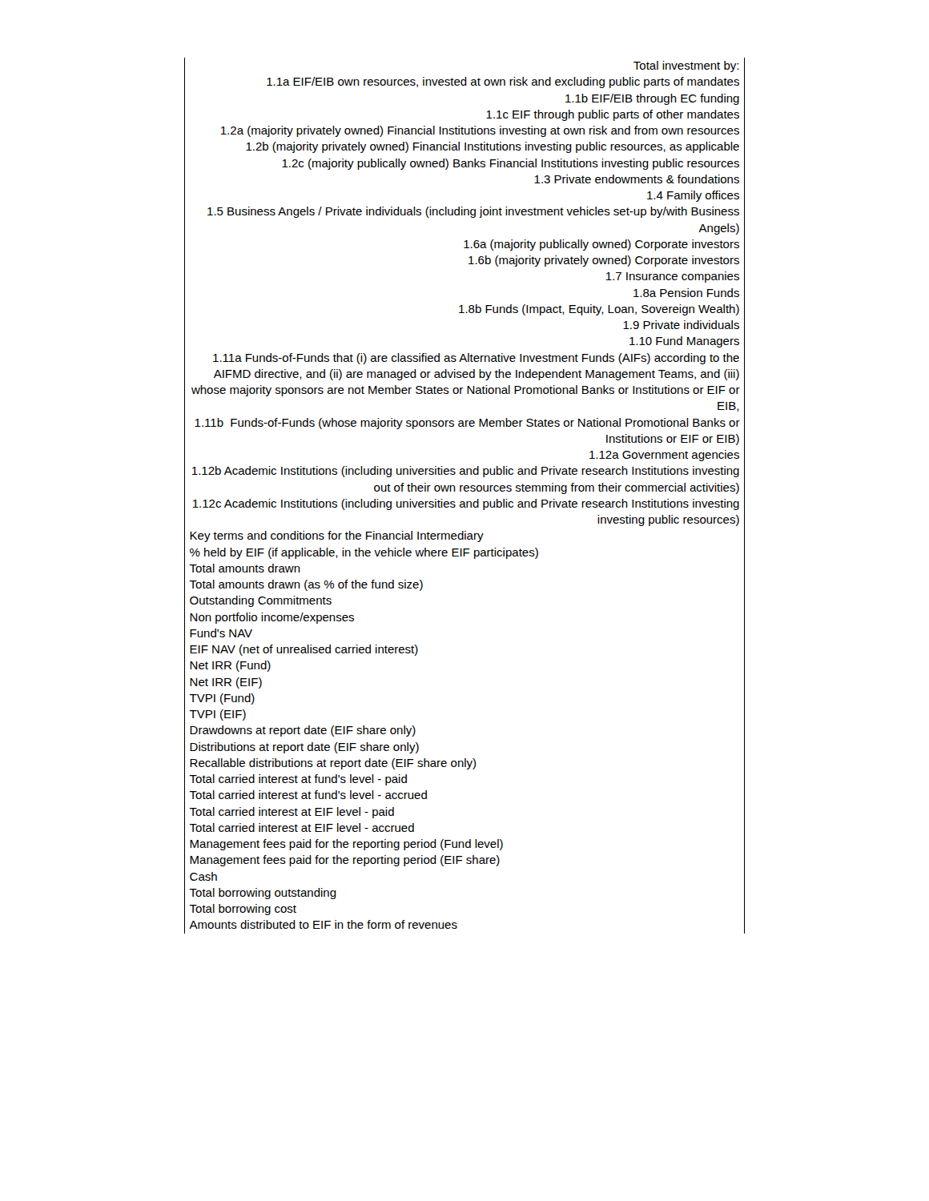Total investment by:
1.1a EIF/EIB own resources, invested at own risk and excluding public parts of mandates
1.1b EIF/EIB through EC funding
1.1c EIF through public parts of other mandates
1.2a (majority privately owned) Financial Institutions investing at own risk and from own resources
1.2b (majority privately owned) Financial Institutions investing public resources, as applicable
1.2c (majority publically owned) Banks Financial Institutions investing public resources
1.3 Private endowments & foundations
1.4 Family offices
1.5 Business Angels / Private individuals (including joint investment vehicles set-up by/with Business Angels)
1.6a (majority publically owned) Corporate investors
1.6b (majority privately owned) Corporate investors
1.7 Insurance companies
1.8a Pension Funds
1.8b Funds (Impact, Equity, Loan, Sovereign Wealth)
1.9 Private individuals
1.10 Fund Managers
1.11a Funds-of-Funds that (i) are classified as Alternative Investment Funds (AIFs) according to the AIFMD directive, and (ii) are managed or advised by the Independent Management Teams, and (iii) whose majority sponsors are not Member States or National Promotional Banks or Institutions or EIF or EIB,
1.11b Funds-of-Funds (whose majority sponsors are Member States or National Promotional Banks or Institutions or EIF or EIB)
1.12a Government agencies
1.12b Academic Institutions (including universities and public and Private research Institutions investing out of their own resources stemming from their commercial activities)
1.12c Academic Institutions (including universities and public and Private research Institutions investing investing public resources)
Key terms and conditions for the Financial Intermediary
% held by EIF (if applicable, in the vehicle where EIF participates)
Total amounts drawn
Total amounts drawn (as % of the fund size)
Outstanding Commitments
Non portfolio income/expenses
Fund's NAV
EIF NAV (net of unrealised carried interest)
Net IRR (Fund)
Net IRR (EIF)
TVPI (Fund)
TVPI (EIF)
Drawdowns at report date (EIF share only)
Distributions at report date (EIF share only)
Recallable distributions at report date (EIF share only)
Total carried interest at fund's level - paid
Total carried interest at fund's level - accrued
Total carried interest at EIF level - paid
Total carried interest at EIF level - accrued
Management fees paid for the reporting period (Fund level)
Management fees paid for the reporting period (EIF share)
Cash
Total borrowing outstanding
Total borrowing cost
Amounts distributed to EIF in the form of revenues